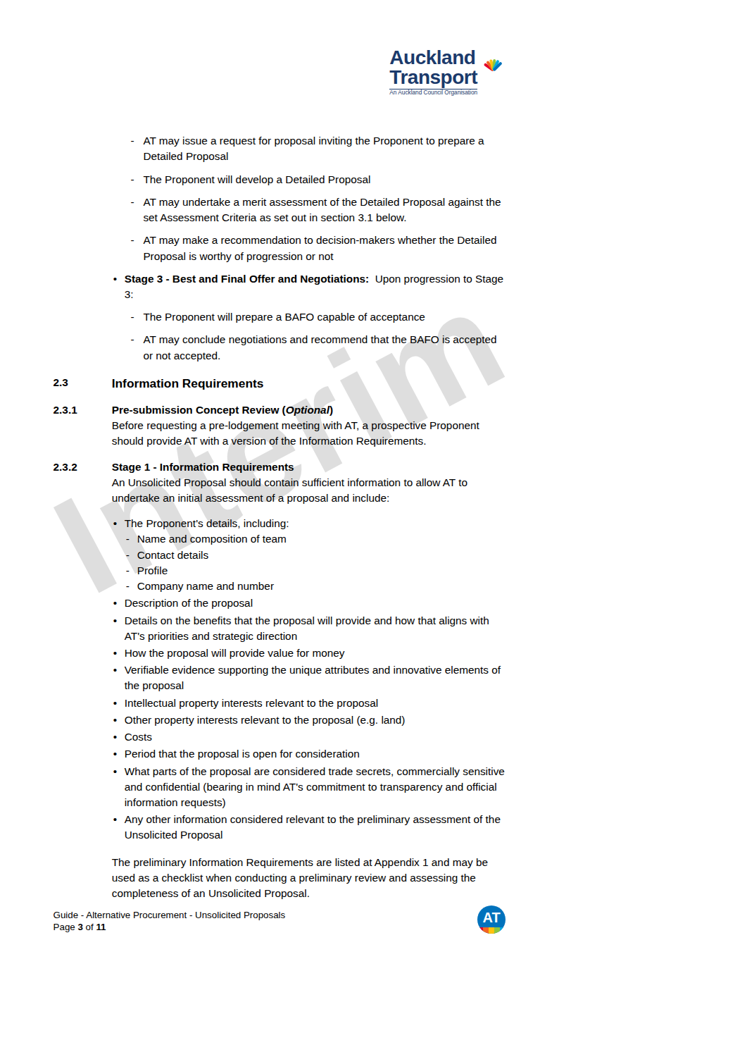Interim
Auckland Transport An Auckland Council Organisation
AT may issue a request for proposal inviting the Proponent to prepare a Detailed Proposal
The Proponent will develop a Detailed Proposal
AT may undertake a merit assessment of the Detailed Proposal against the set Assessment Criteria as set out in section 3.1 below.
AT may make a recommendation to decision-makers whether the Detailed Proposal is worthy of progression or not
Stage 3 - Best and Final Offer and Negotiations: Upon progression to Stage 3:
The Proponent will prepare a BAFO capable of acceptance
AT may conclude negotiations and recommend that the BAFO is accepted or not accepted.
2.3
Information Requirements
2.3.1
Pre-submission Concept Review (Optional)
Before requesting a pre-lodgement meeting with AT, a prospective Proponent should provide AT with a version of the Information Requirements.
2.3.2
Stage 1 - Information Requirements
An Unsolicited Proposal should contain sufficient information to allow AT to undertake an initial assessment of a proposal and include:
The Proponent's details, including:
Name and composition of team
Contact details
Profile
Company name and number
Description of the proposal
Details on the benefits that the proposal will provide and how that aligns with AT's priorities and strategic direction
How the proposal will provide value for money
Verifiable evidence supporting the unique attributes and innovative elements of the proposal
Intellectual property interests relevant to the proposal
Other property interests relevant to the proposal (e.g. land)
Costs
Period that the proposal is open for consideration
What parts of the proposal are considered trade secrets, commercially sensitive and confidential (bearing in mind AT's commitment to transparency and official information requests)
Any other information considered relevant to the preliminary assessment of the Unsolicited Proposal
The preliminary Information Requirements are listed at Appendix 1 and may be used as a checklist when conducting a preliminary review and assessing the completeness of an Unsolicited Proposal.
Guide - Alternative Procurement - Unsolicited Proposals
Page 3 of 11